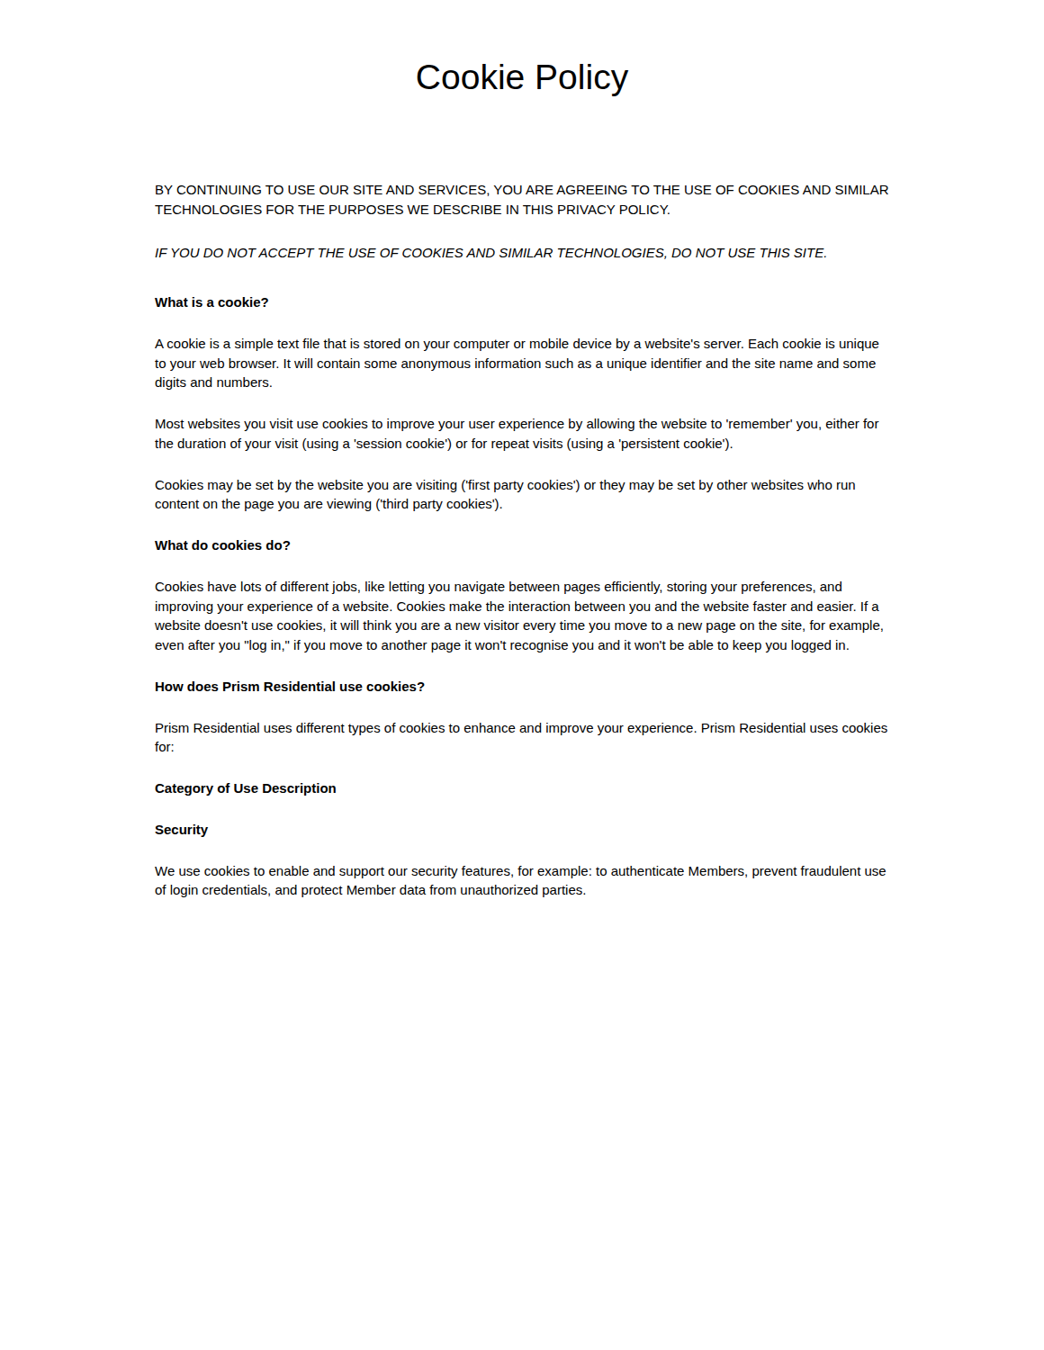Cookie Policy
BY CONTINUING TO USE OUR SITE AND SERVICES, YOU ARE AGREEING TO THE USE OF COOKIES AND SIMILAR TECHNOLOGIES FOR THE PURPOSES WE DESCRIBE IN THIS PRIVACY POLICY.
IF YOU DO NOT ACCEPT THE USE OF COOKIES AND SIMILAR TECHNOLOGIES, DO NOT USE THIS SITE.
What is a cookie?
A cookie is a simple text file that is stored on your computer or mobile device by a website's server. Each cookie is unique to your web browser. It will contain some anonymous information such as a unique identifier and the site name and some digits and numbers.
Most websites you visit use cookies to improve your user experience by allowing the website to 'remember' you, either for the duration of your visit (using a 'session cookie') or for repeat visits (using a 'persistent cookie').
Cookies may be set by the website you are visiting ('first party cookies') or they may be set by other websites who run content on the page you are viewing ('third party cookies').
What do cookies do?
Cookies have lots of different jobs, like letting you navigate between pages efficiently, storing your preferences, and improving your experience of a website. Cookies make the interaction between you and the website faster and easier. If a website doesn't use cookies, it will think you are a new visitor every time you move to a new page on the site, for example, even after you "log in," if you move to another page it won't recognise you and it won't be able to keep you logged in.
How does Prism Residential use cookies?
Prism Residential uses different types of cookies to enhance and improve your experience. Prism Residential uses cookies for:
Category of Use Description
Security
We use cookies to enable and support our security features, for example: to authenticate Members, prevent fraudulent use of login credentials, and protect Member data from unauthorized parties.